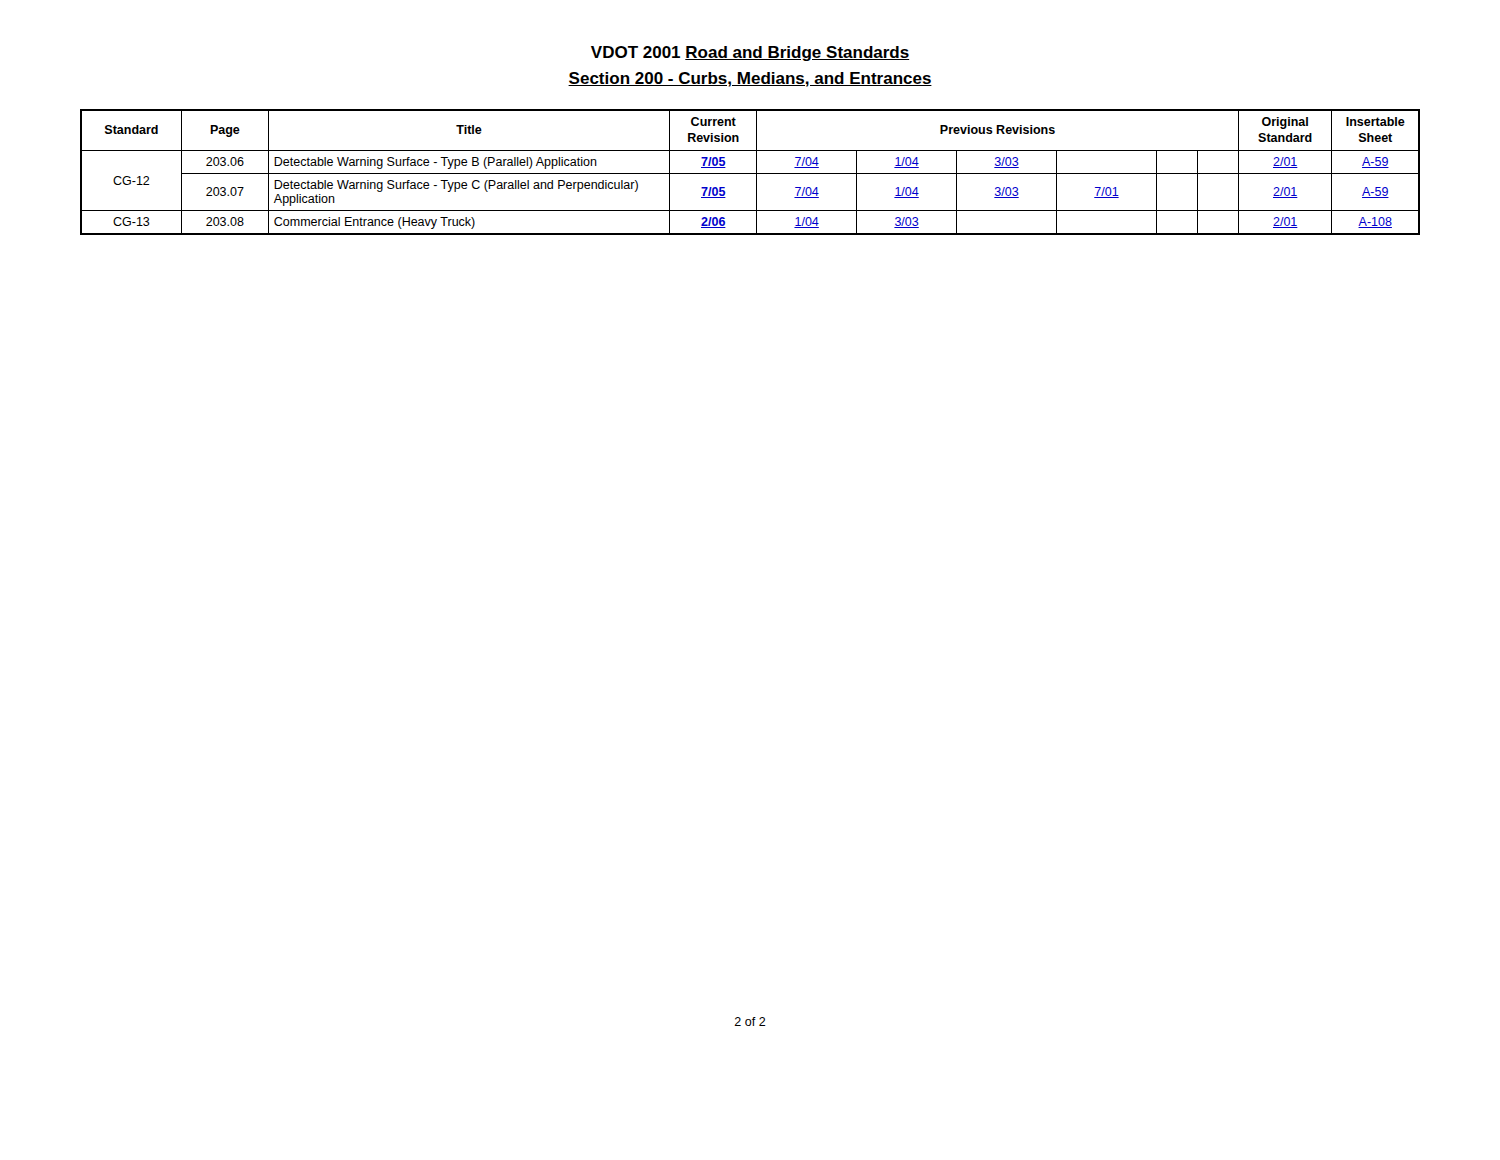VDOT 2001 Road and Bridge Standards
Section 200 - Curbs, Medians, and Entrances
| Standard | Page | Title | Current Revision | Previous Revisions | Original Standard | Insertable Sheet |
| --- | --- | --- | --- | --- | --- | --- |
| CG-12 | 203.06 | Detectable Warning Surface - Type B (Parallel) Application | 7/05 | 7/04 | 1/04 | 3/03 | | | | 2/01 | A-59 |
| 203.07 | Detectable Warning Surface - Type C (Parallel and Perpendicular) Application | 7/05 | 7/04 | 1/04 | 3/03 | 7/01 | | | 2/01 | A-59 |
| CG-13 | 203.08 | Commercial Entrance (Heavy Truck) | 2/06 | 1/04 | 3/03 | | | | | 2/01 | A-108 |
2 of 2